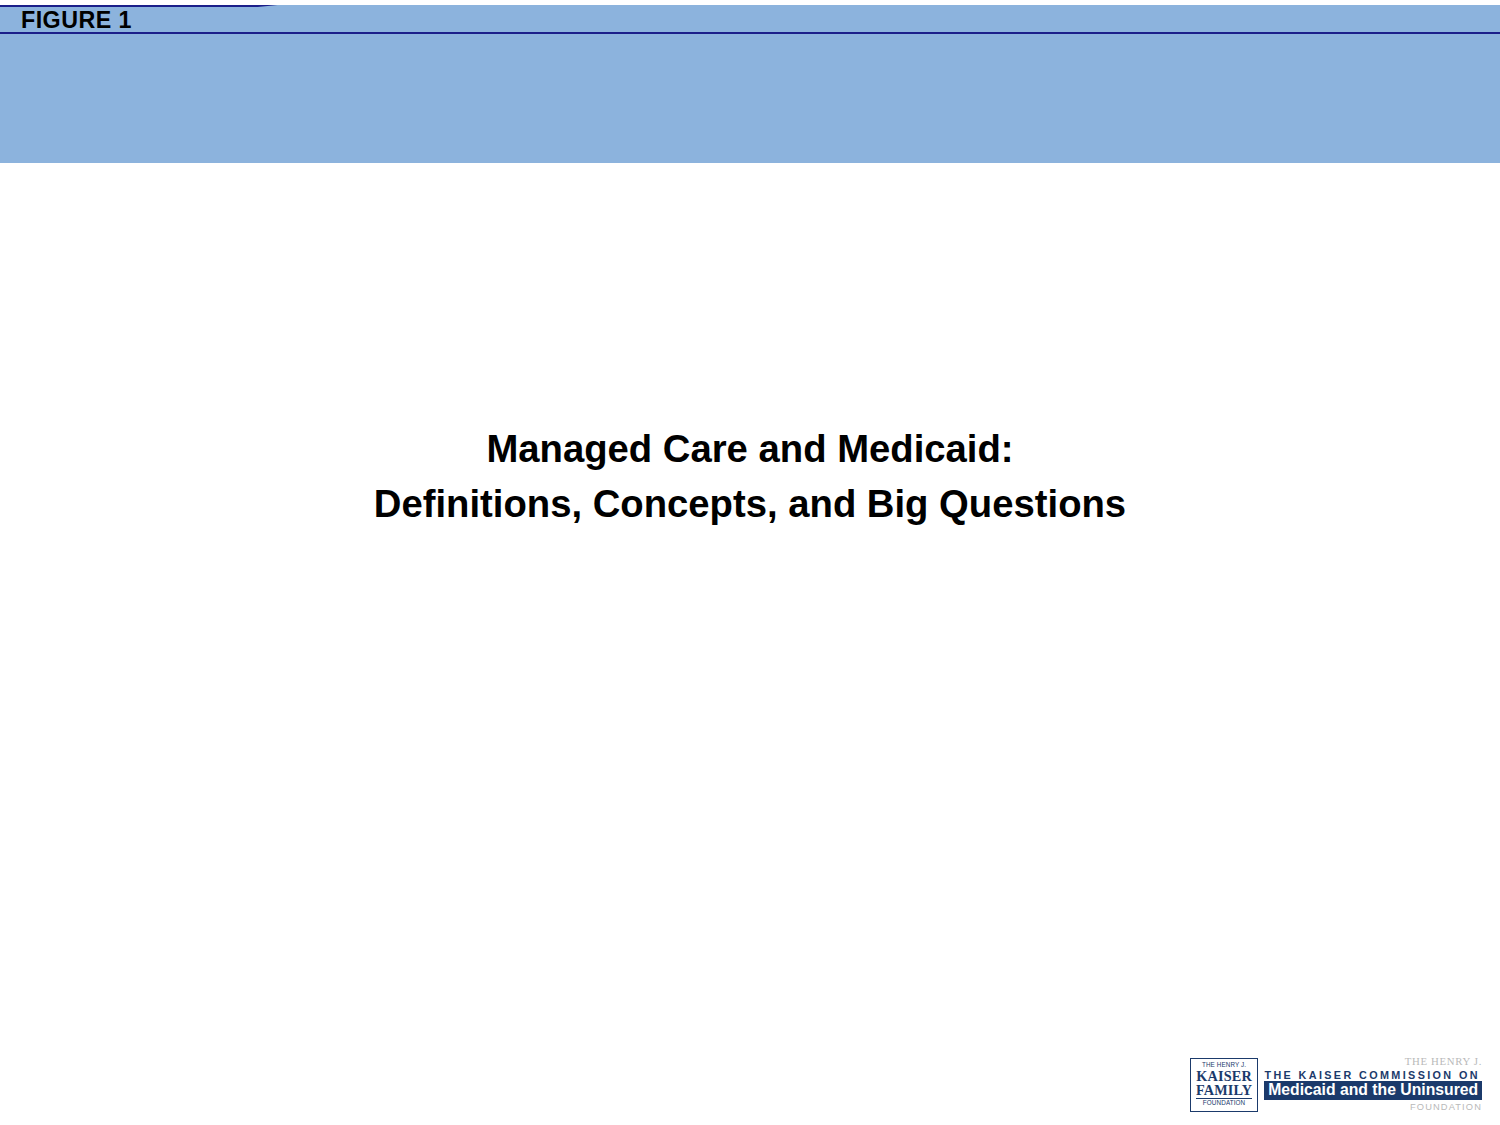FIGURE 1
Managed Care and Medicaid:
Definitions, Concepts, and Big Questions
THE HENRY J.
KAISER
FAMILY
FOUNDATION
THE HENRY J.
THE KAISER COMMISSION ON
Medicaid and the Uninsured
FOUNDATION